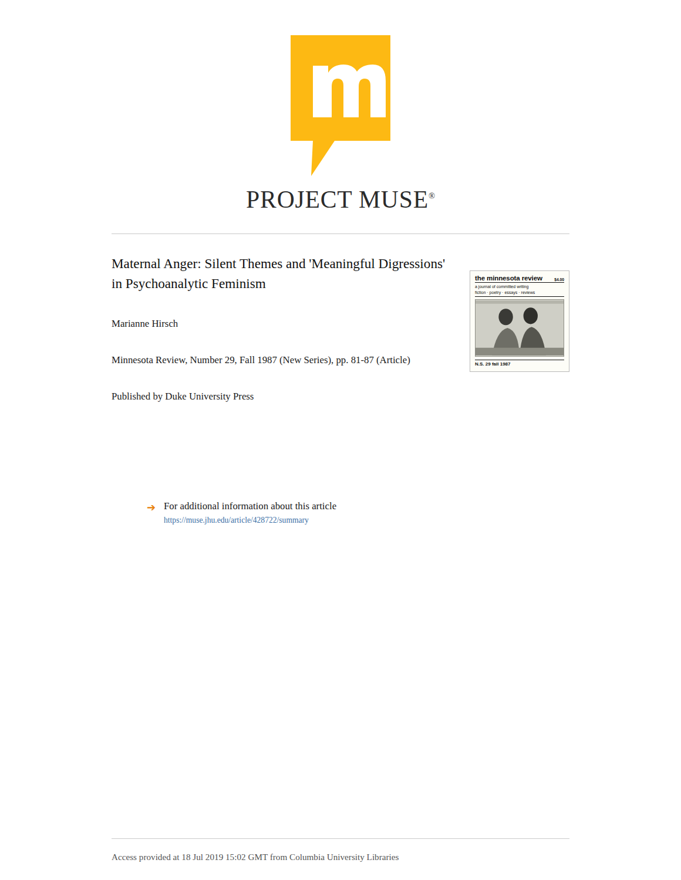PROJECT MUSE®
Maternal Anger: Silent Themes and 'Meaningful Digressions'
in Psychoanalytic Feminism
Marianne Hirsch
Minnesota Review, Number 29, Fall 1987 (New Series), pp. 81-87 (Article)
Published by Duke University Press
the minnesota review $4.00
a journal of committed writing
fiction · poetry · essays · reviews
N.S. 29 fall 1987
➔
For additional information about this article https://muse.jhu.edu/article/428722/summary
Access provided at 18 Jul 2019 15:02 GMT from Columbia University Libraries